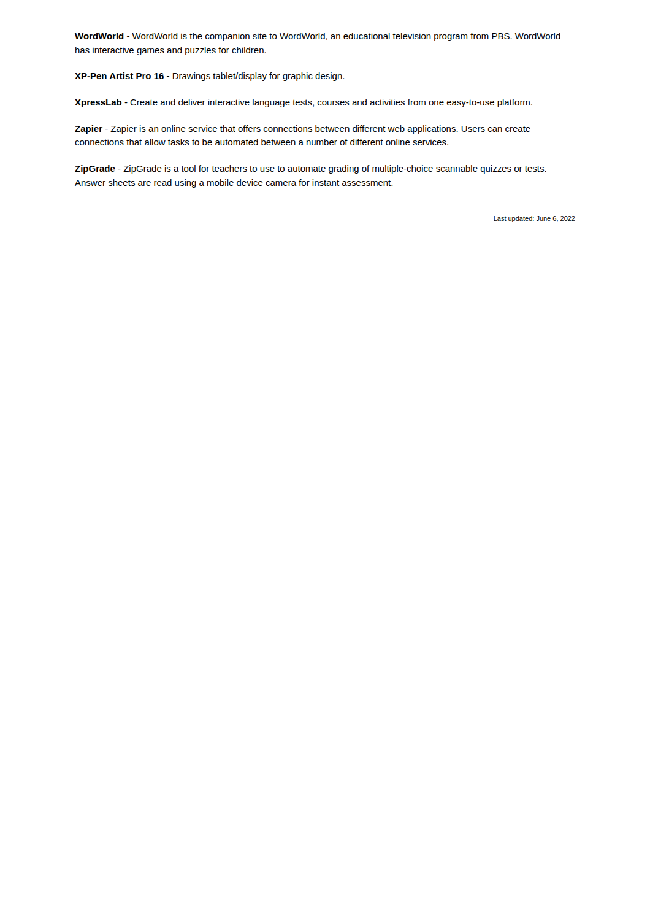WordWorld
- WordWorld is the companion site to WordWorld, an educational television program from PBS. WordWorld has interactive games and puzzles for children.
XP-Pen Artist Pro 16
- Drawings tablet/display for graphic design.
XpressLab
- Create and deliver interactive language tests, courses and activities from one easy-to-use platform.
Zapier
- Zapier is an online service that offers connections between different web applications. Users can create connections that allow tasks to be automated between a number of different online services.
ZipGrade
- ZipGrade is a tool for teachers to use to automate grading of multiple-choice scannable quizzes or tests. Answer sheets are read using a mobile device camera for instant assessment.
Last updated: June 6, 2022